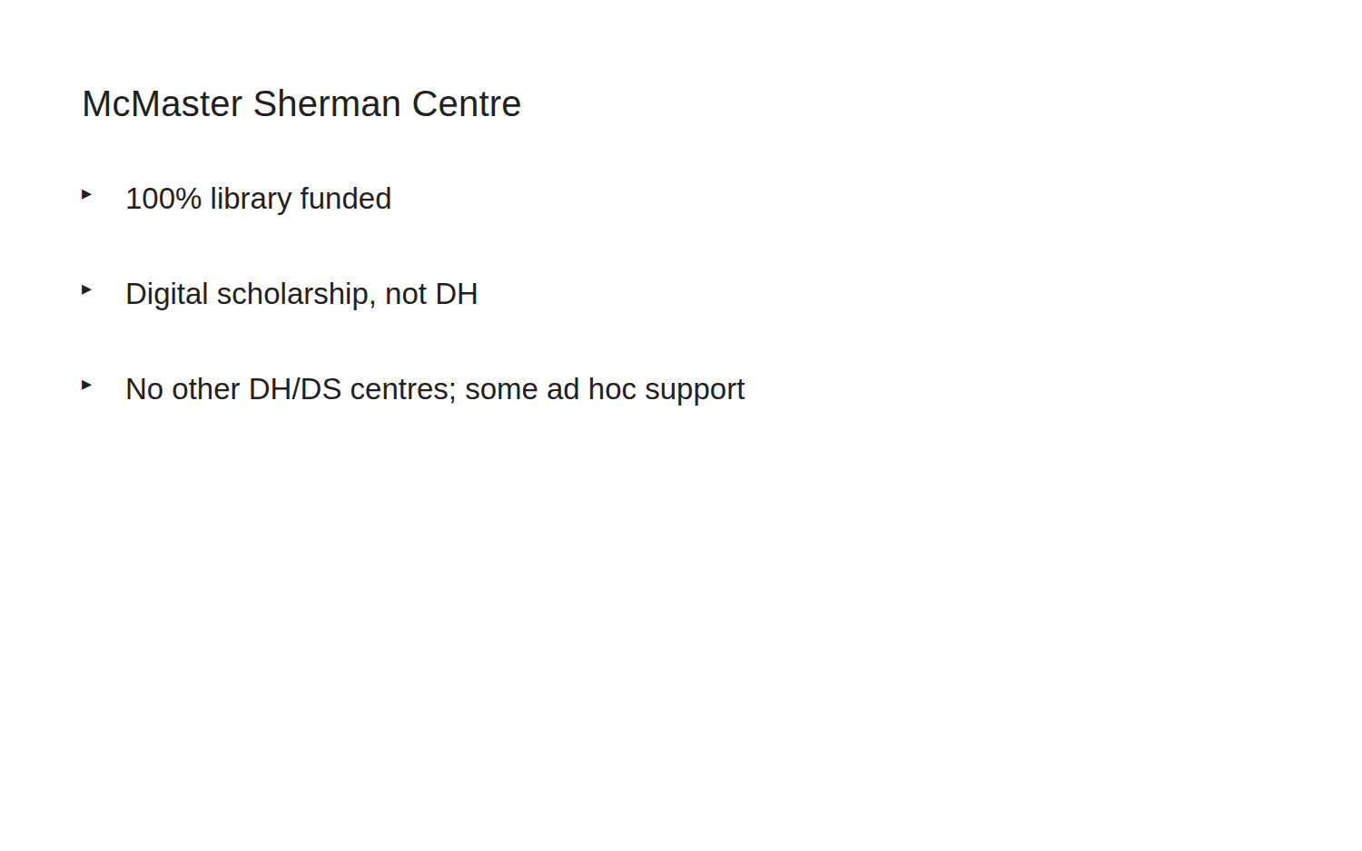McMaster Sherman Centre
100% library funded
Digital scholarship, not DH
No other DH/DS centres; some ad hoc support